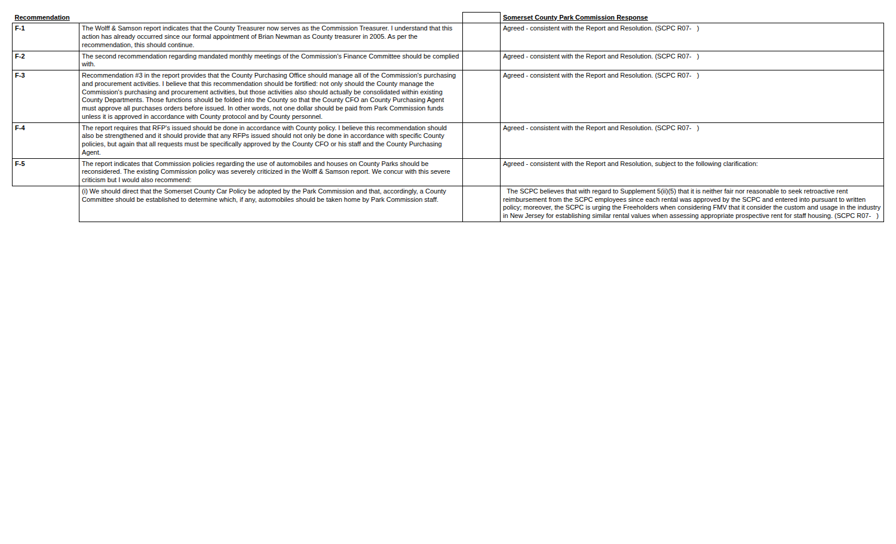| Recommendation | | Somerset County Park Commission Response |
| --- | --- | --- |
| F-1 | The Wolff & Samson report indicates that the County Treasurer now serves as the Commission Treasurer. I understand that this action has already occurred since our formal appointment of Brian Newman as County treasurer in 2005. As per the recommendation, this should continue. | | Agreed - consistent with the Report and Resolution. (SCPC R07- ) |
| F-2 | The second recommendation regarding mandated monthly meetings of the Commission's Finance Committee should be complied with. | | Agreed - consistent with the Report and Resolution. (SCPC R07- ) |
| F-3 | Recommendation #3 in the report provides that the County Purchasing Office should manage all of the Commission's purchasing and procurement activities. I believe that this recommendation should be fortified: not only should the County manage the Commission's purchasing and procurement activities, but those activities also should actually be consolidated within existing County Departments. Those functions should be folded into the County so that the County CFO an County Purchasing Agent must approve all purchases orders before issued. In other words, not one dollar should be paid from Park Commission funds unless it is approved in accordance with County protocol and by County personnel. | | Agreed - consistent with the Report and Resolution. (SCPC R07- ) |
| F-4 | The report requires that RFP's issued should be done in accordance with County policy. I believe this recommendation should also be strengthened and it should provide that any RFPs issued should not only be done in accordance with specific County policies, but again that all requests must be specifically approved by the County CFO or his staff and the County Purchasing Agent. | | Agreed - consistent with the Report and Resolution. (SCPC R07- ) |
| F-5 | The report indicates that Commission policies regarding the use of automobiles and houses on County Parks should be reconsidered. The existing Commission policy was severely criticized in the Wolff & Samson report. We concur with this severe criticism but I would also recommend: | | Agreed - consistent with the Report and Resolution, subject to the following clarification: |
| | (i) We should direct that the Somerset County Car Policy be adopted by the Park Commission and that, accordingly, a County Committee should be established to determine which, if any, automobiles should be taken home by Park Commission staff. | | The SCPC believes that with regard to Supplement 5(ii)(5) that it is neither fair nor reasonable to seek retroactive rent reimbursement from the SCPC employees since each rental was approved by the SCPC and entered into pursuant to written policy; moreover, the SCPC is urging the Freeholders when considering FMV that it consider the custom and usage in the industry in New Jersey for establishing similar rental values when assessing appropriate prospective rent for staff housing. (SCPC R07- ) |